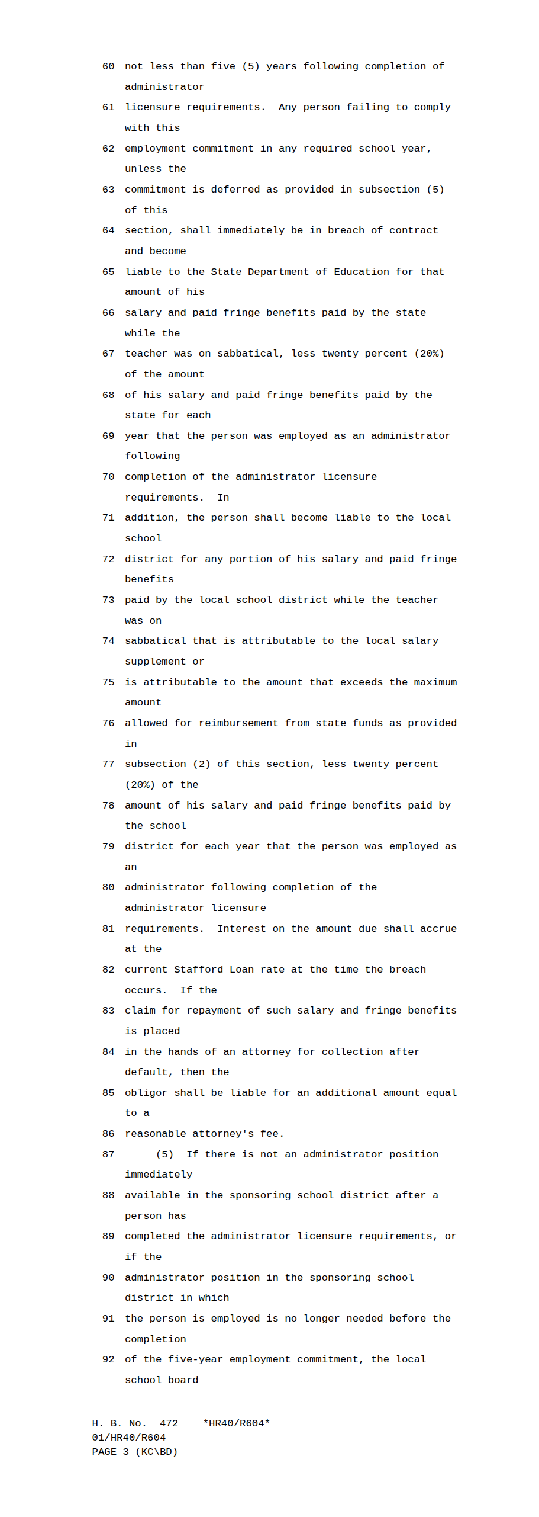not less than five (5) years following completion of administrator
licensure requirements. Any person failing to comply with this
employment commitment in any required school year, unless the
commitment is deferred as provided in subsection (5) of this
section, shall immediately be in breach of contract and become
liable to the State Department of Education for that amount of his
salary and paid fringe benefits paid by the state while the
teacher was on sabbatical, less twenty percent (20%) of the amount
of his salary and paid fringe benefits paid by the state for each
year that the person was employed as an administrator following
completion of the administrator licensure requirements. In
addition, the person shall become liable to the local school
district for any portion of his salary and paid fringe benefits
paid by the local school district while the teacher was on
sabbatical that is attributable to the local salary supplement or
is attributable to the amount that exceeds the maximum amount
allowed for reimbursement from state funds as provided in
subsection (2) of this section, less twenty percent (20%) of the
amount of his salary and paid fringe benefits paid by the school
district for each year that the person was employed as an
administrator following completion of the administrator licensure
requirements. Interest on the amount due shall accrue at the
current Stafford Loan rate at the time the breach occurs. If the
claim for repayment of such salary and fringe benefits is placed
in the hands of an attorney for collection after default, then the
obligor shall be liable for an additional amount equal to a
reasonable attorney's fee.
(5) If there is not an administrator position immediately
available in the sponsoring school district after a person has
completed the administrator licensure requirements, or if the
administrator position in the sponsoring school district in which
the person is employed is no longer needed before the completion
of the five-year employment commitment, the local school board
H. B. No. 472 *HR40/R604*
01/HR40/R604
PAGE 3 (KC\BD)